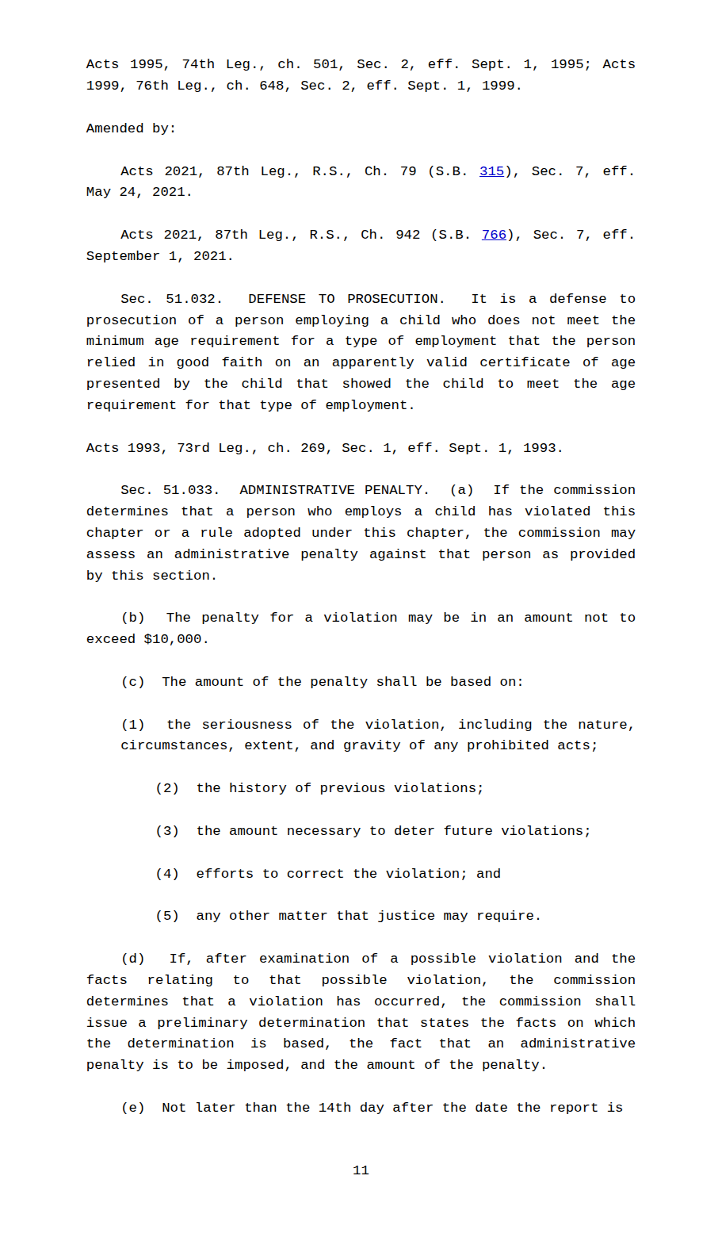Acts 1995, 74th Leg., ch. 501, Sec. 2, eff. Sept. 1, 1995; Acts 1999, 76th Leg., ch. 648, Sec. 2, eff. Sept. 1, 1999.
Amended by:
Acts 2021, 87th Leg., R.S., Ch. 79 (S.B. 315), Sec. 7, eff. May 24, 2021.
Acts 2021, 87th Leg., R.S., Ch. 942 (S.B. 766), Sec. 7, eff. September 1, 2021.
Sec. 51.032. DEFENSE TO PROSECUTION. It is a defense to prosecution of a person employing a child who does not meet the minimum age requirement for a type of employment that the person relied in good faith on an apparently valid certificate of age presented by the child that showed the child to meet the age requirement for that type of employment.
Acts 1993, 73rd Leg., ch. 269, Sec. 1, eff. Sept. 1, 1993.
Sec. 51.033. ADMINISTRATIVE PENALTY. (a) If the commission determines that a person who employs a child has violated this chapter or a rule adopted under this chapter, the commission may assess an administrative penalty against that person as provided by this section.
(b) The penalty for a violation may be in an amount not to exceed $10,000.
(c) The amount of the penalty shall be based on:
(1) the seriousness of the violation, including the nature, circumstances, extent, and gravity of any prohibited acts;
(2) the history of previous violations;
(3) the amount necessary to deter future violations;
(4) efforts to correct the violation; and
(5) any other matter that justice may require.
(d) If, after examination of a possible violation and the facts relating to that possible violation, the commission determines that a violation has occurred, the commission shall issue a preliminary determination that states the facts on which the determination is based, the fact that an administrative penalty is to be imposed, and the amount of the penalty.
(e) Not later than the 14th day after the date the report is
11